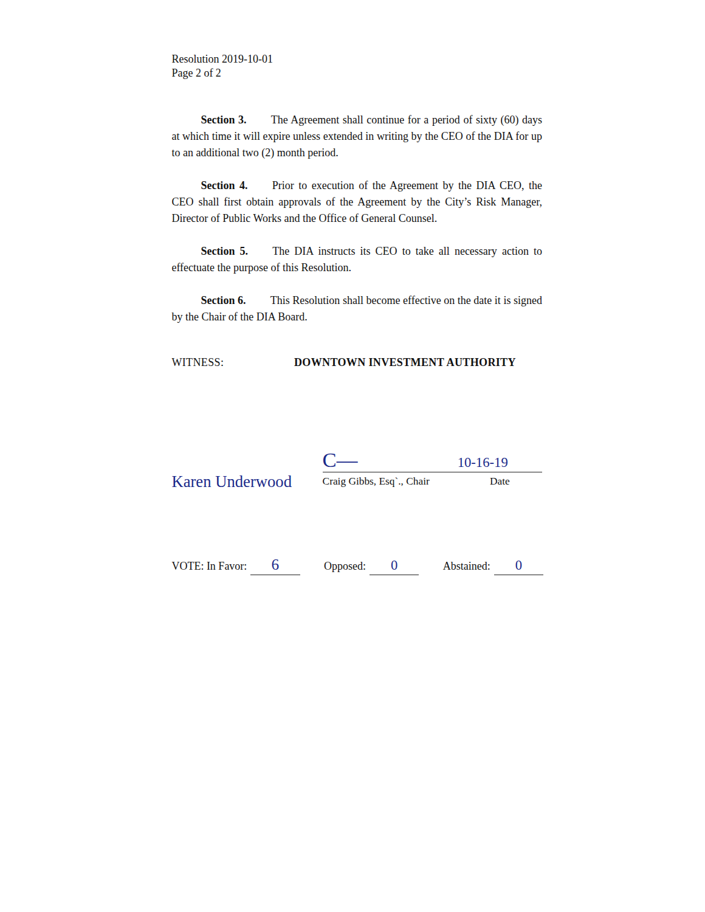Resolution 2019-10-01
Page 2 of 2
Section 3. The Agreement shall continue for a period of sixty (60) days at which time it will expire unless extended in writing by the CEO of the DIA for up to an additional two (2) month period.
Section 4. Prior to execution of the Agreement by the DIA CEO, the CEO shall first obtain approvals of the Agreement by the City’s Risk Manager, Director of Public Works and the Office of General Counsel.
Section 5. The DIA instructs its CEO to take all necessary action to effectuate the purpose of this Resolution.
Section 6. This Resolution shall become effective on the date it is signed by the Chair of the DIA Board.
WITNESS:
DOWNTOWN INVESTMENT AUTHORITY
Karen Underwood
C—
Craig Gibbs, Esq`., Chair
10-16-19
Date
VOTE: In Favor:6
Opposed:0
Abstained:0